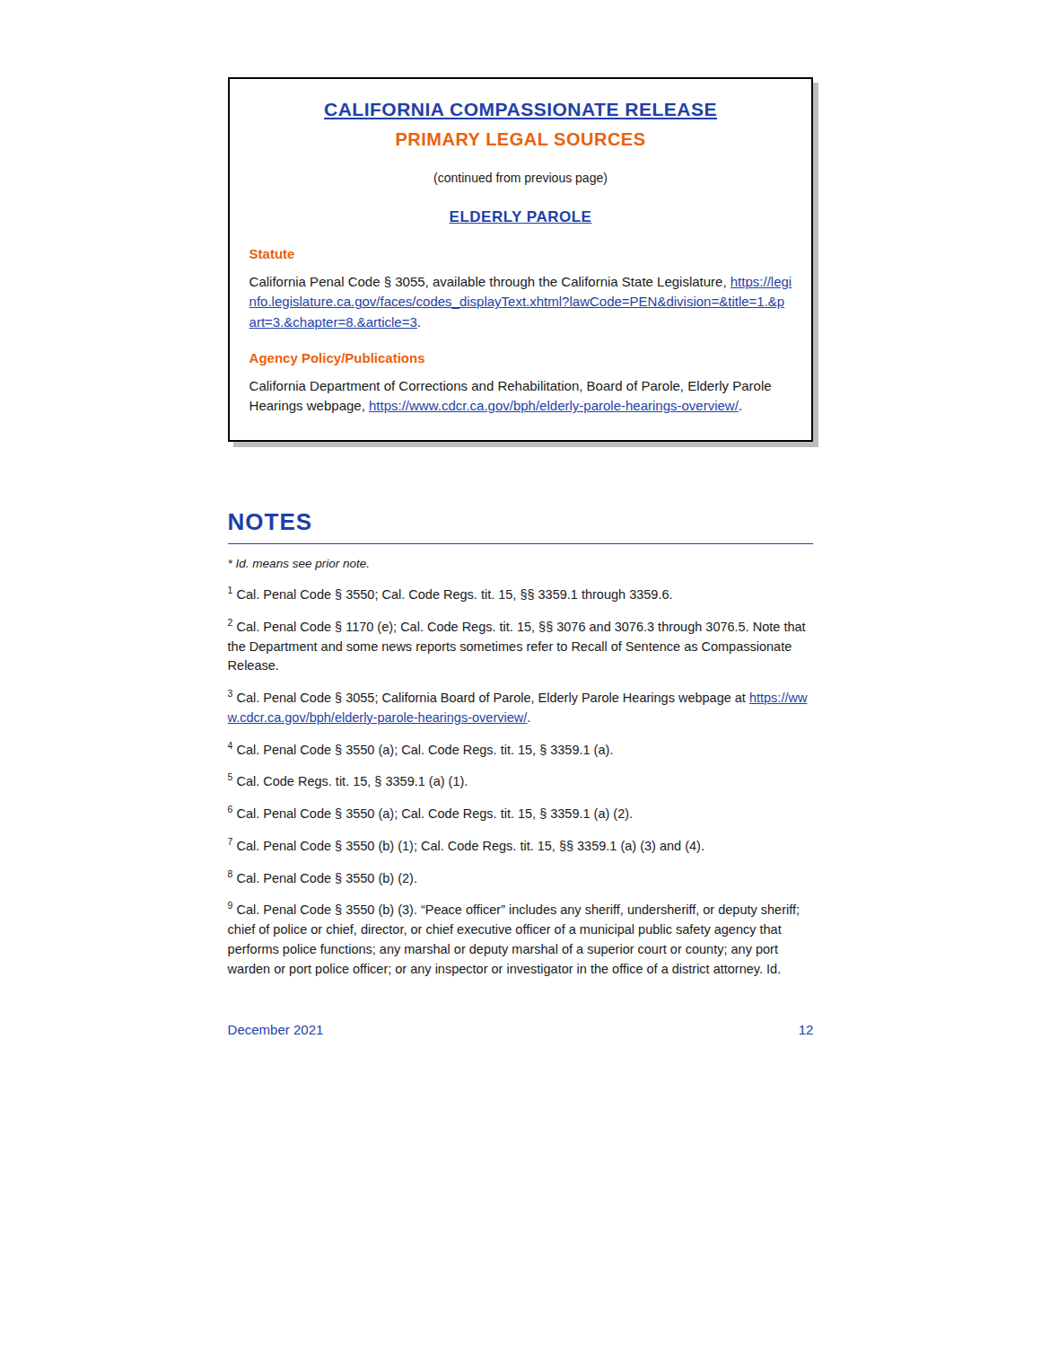CALIFORNIA COMPASSIONATE RELEASE PRIMARY LEGAL SOURCES
(continued from previous page)
ELDERLY PAROLE
Statute
California Penal Code § 3055, available through the California State Legislature, https://leginfo.legislature.ca.gov/faces/codes_displayText.xhtml?lawCode=PEN&division=&title=1.&part=3.&chapter=8.&article=3.
Agency Policy/Publications
California Department of Corrections and Rehabilitation, Board of Parole, Elderly Parole Hearings webpage, https://www.cdcr.ca.gov/bph/elderly-parole-hearings-overview/.
NOTES
* Id. means see prior note.
1 Cal. Penal Code § 3550; Cal. Code Regs. tit. 15, §§ 3359.1 through 3359.6.
2 Cal. Penal Code § 1170 (e); Cal. Code Regs. tit. 15, §§ 3076 and 3076.3 through 3076.5. Note that the Department and some news reports sometimes refer to Recall of Sentence as Compassionate Release.
3 Cal. Penal Code § 3055; California Board of Parole, Elderly Parole Hearings webpage at https://www.cdcr.ca.gov/bph/elderly-parole-hearings-overview/.
4 Cal. Penal Code § 3550 (a); Cal. Code Regs. tit. 15, § 3359.1 (a).
5 Cal. Code Regs. tit. 15, § 3359.1 (a) (1).
6 Cal. Penal Code § 3550 (a); Cal. Code Regs. tit. 15, § 3359.1 (a) (2).
7 Cal. Penal Code § 3550 (b) (1); Cal. Code Regs. tit. 15, §§ 3359.1 (a) (3) and (4).
8 Cal. Penal Code § 3550 (b) (2).
9 Cal. Penal Code § 3550 (b) (3). “Peace officer” includes any sheriff, undersheriff, or deputy sheriff; chief of police or chief, director, or chief executive officer of a municipal public safety agency that performs police functions; any marshal or deputy marshal of a superior court or county; any port warden or port police officer; or any inspector or investigator in the office of a district attorney. Id.
December 2021 12